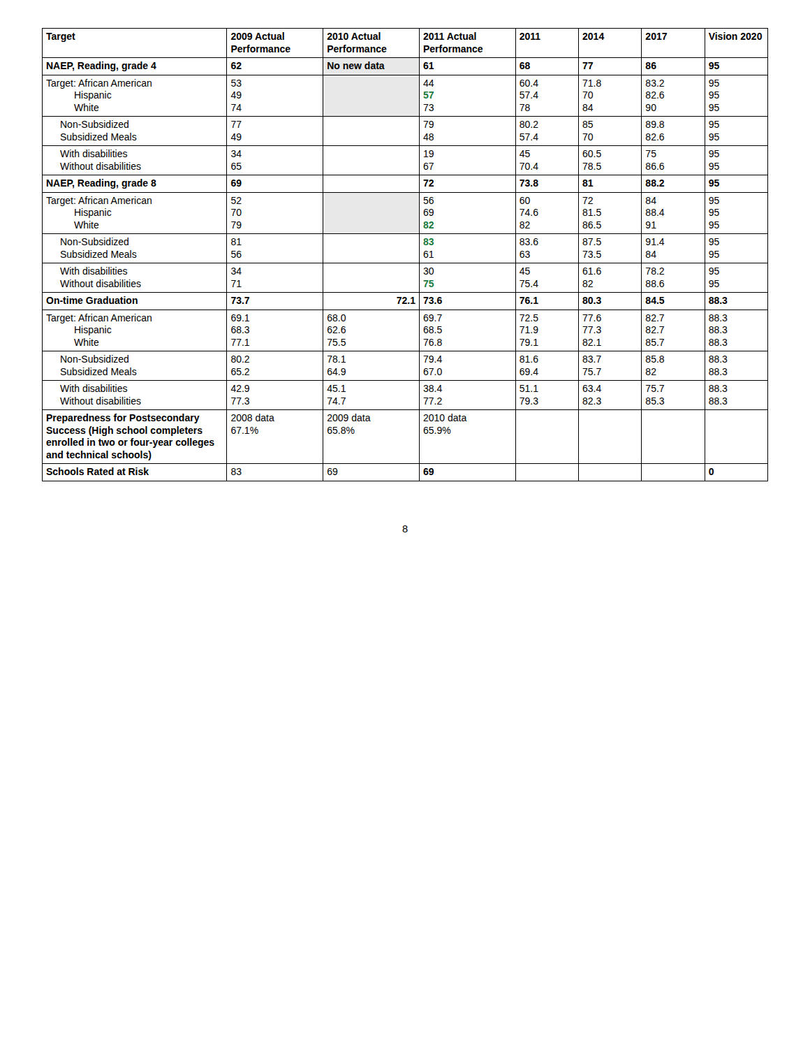| Target | 2009 Actual Performance | 2010 Actual Performance | 2011 Actual Performance | 2011 | 2014 | 2017 | Vision 2020 |
| --- | --- | --- | --- | --- | --- | --- | --- |
| NAEP, Reading, grade 4 | 62 | No new data | 61 | 68 | 77 | 86 | 95 |
| Target: African American Hispanic White | 53 49 74 | | 44 57 73 | 60.4 57.4 78 | 71.8 70 84 | 83.2 82.6 90 | 95 95 95 |
| Non-Subsidized Subsidized Meals | 77 49 | | 79 48 | 80.2 57.4 | 85 70 | 89.8 82.6 | 95 95 |
| With disabilities Without disabilities | 34 65 | | 19 67 | 45 70.4 | 60.5 78.5 | 75 86.6 | 95 95 |
| NAEP, Reading, grade 8 | 69 | | 72 | 73.8 | 81 | 88.2 | 95 |
| Target: African American Hispanic White | 52 70 79 | | 56 69 82 | 60 74.6 82 | 72 81.5 86.5 | 84 88.4 91 | 95 95 95 |
| Non-Subsidized Subsidized Meals | 81 56 | | 83 61 | 83.6 63 | 87.5 73.5 | 91.4 84 | 95 95 |
| With disabilities Without disabilities | 34 71 | | 30 75 | 45 75.4 | 61.6 82 | 78.2 88.6 | 95 95 |
| On-time Graduation | 73.7 | 72.1 | 73.6 | 76.1 | 80.3 | 84.5 | 88.3 |
| Target: African American Hispanic White | 69.1 68.3 77.1 | 68.0 62.6 75.5 | 69.7 68.5 76.8 | 72.5 71.9 79.1 | 77.6 77.3 82.1 | 82.7 82.7 85.7 | 88.3 88.3 88.3 |
| Non-Subsidized Subsidized Meals | 80.2 65.2 | 78.1 64.9 | 79.4 67.0 | 81.6 69.4 | 83.7 75.7 | 85.8 82 | 88.3 88.3 |
| With disabilities Without disabilities | 42.9 77.3 | 45.1 74.7 | 38.4 77.2 | 51.1 79.3 | 63.4 82.3 | 75.7 85.3 | 88.3 88.3 |
| Preparedness for Postsecondary Success (High school completers enrolled in two or four-year colleges and technical schools) | 2008 data 67.1% | 2009 data 65.8% | 2010 data 65.9% | | | | |
| Schools Rated at Risk | 83 | 69 | 69 | | | | 0 |
8